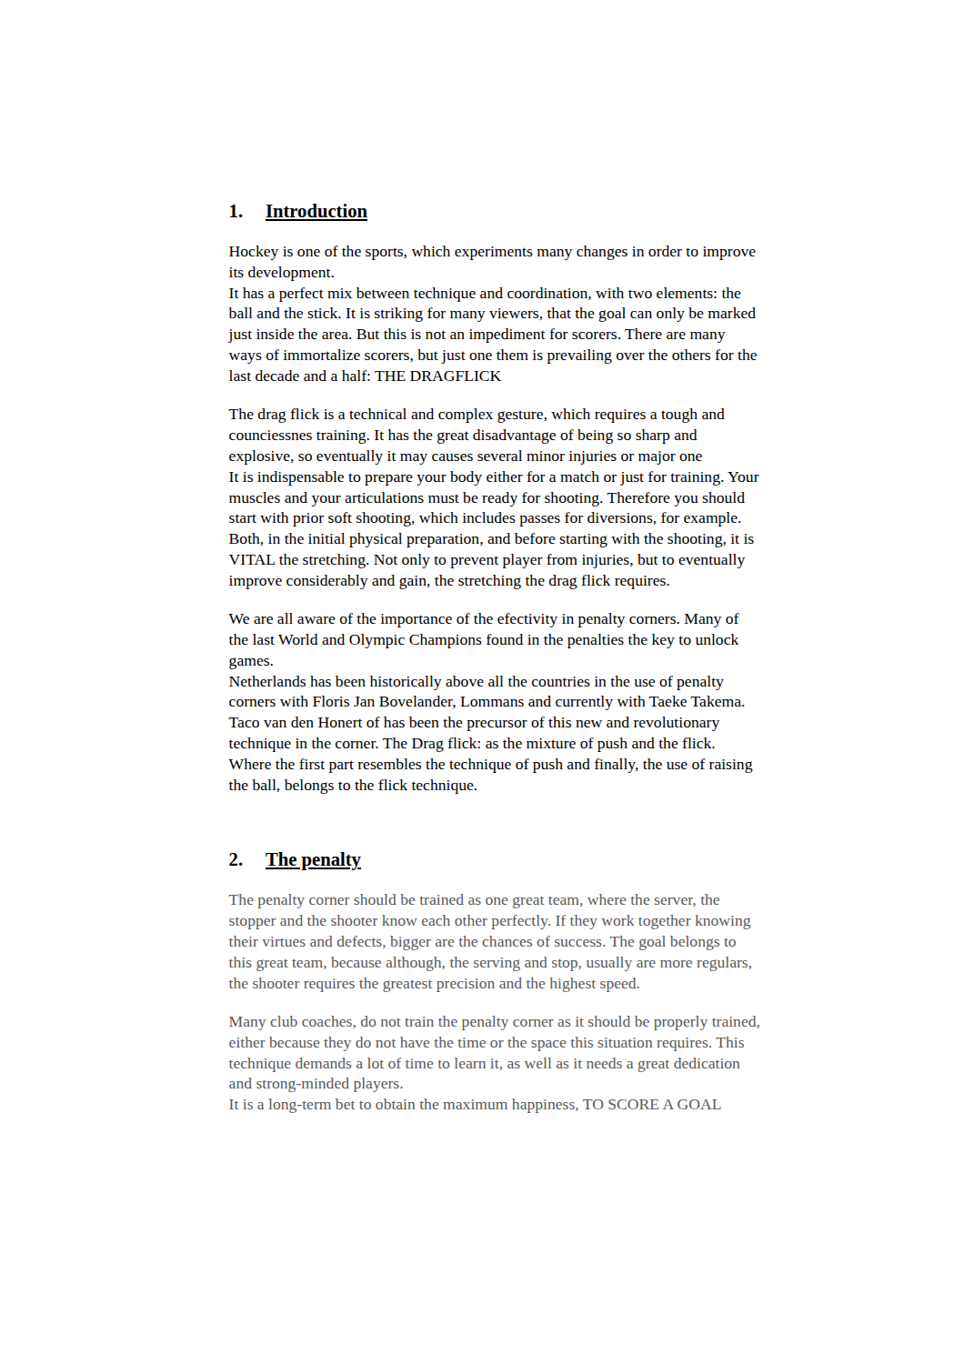1. Introduction
Hockey is one of the sports, which experiments many changes in order to improve its development.
It has a perfect mix between technique and coordination, with two elements: the ball and the stick. It is striking for many viewers, that the goal can only be marked just inside the area. But this is not an impediment for scorers. There are many ways of immortalize scorers, but just one them is prevailing over the others for the last decade and a half: THE DRAGFLICK
The drag flick is a technical and complex gesture, which requires a tough and counciessnes training. It has the great disadvantage of being so sharp and explosive, so eventually it may causes several minor injuries or major one
It is indispensable to prepare your body either for a match or just for training. Your muscles and your articulations must be ready for shooting. Therefore you should start with prior soft shooting, which includes passes for diversions, for example. Both, in the initial physical preparation, and before starting with the shooting, it is VITAL the stretching. Not only to prevent player from injuries, but to eventually improve considerably and gain, the stretching the drag flick requires.
We are all aware of the importance of the efectivity in penalty corners. Many of the last World and Olympic Champions found in the penalties the key to unlock games.
Netherlands has been historically above all the countries in the use of penalty corners with Floris Jan Bovelander, Lommans and currently with Taeke Takema.
Taco van den Honert of has been the precursor of this new and revolutionary technique in the corner. The Drag flick: as the mixture of push and the flick. Where the first part resembles the technique of push and finally, the use of raising the ball, belongs to the flick technique.
2. The penalty
The penalty corner should be trained as one great team, where the server, the stopper and the shooter know each other perfectly. If they work together knowing their virtues and defects, bigger are the chances of success. The goal belongs to this great team, because although, the serving and stop, usually are more regulars, the shooter requires the greatest precision and the highest speed.
Many club coaches, do not train the penalty corner as it should be properly trained, either because they do not have the time or the space this situation requires. This technique demands a lot of time to learn it, as well as it needs a great dedication and strong-minded players.
It is a long-term bet to obtain the maximum happiness, TO SCORE A GOAL